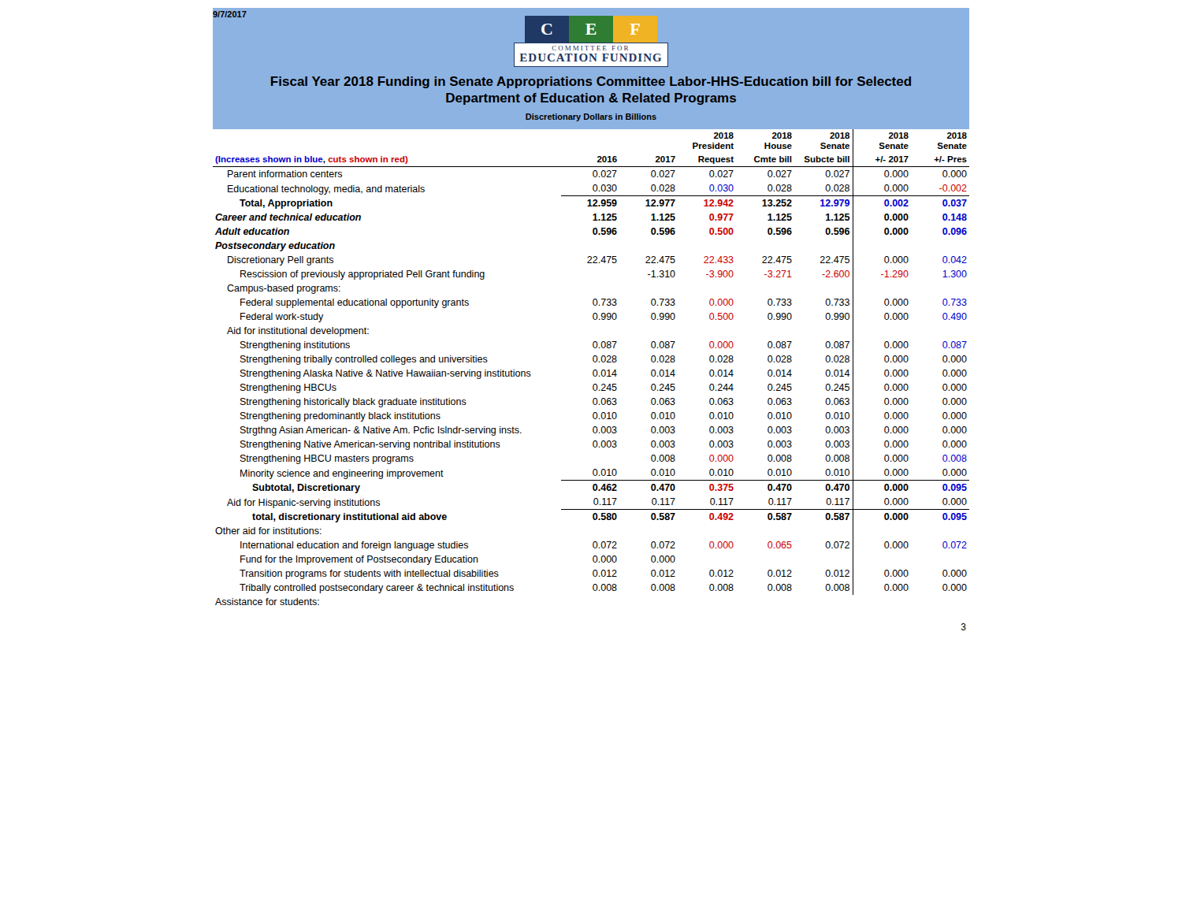9/7/2017
C
E
F
COMMITTEE FOR
EDUCATION FUNDING
Fiscal Year 2018 Funding in Senate Appropriations Committee Labor-HHS-Education bill for Selected
Department of Education & Related Programs
Discretionary Dollars in Billions
| | | | 2018 President | 2018 House | 2018 Senate | 2018 Senate | 2018 Senate |
| --- | --- | --- | --- | --- | --- | --- | --- |
| (Increases shown in blue , cuts shown in red) | 2016 | 2017 | Request | Cmte bill | Subcte bill | +/- 2017 | +/- Pres |
| Parent information centers | 0.027 | 0.027 | 0.027 | 0.027 | 0.027 | 0.000 | 0.000 |
| Educational technology, media, and materials | 0.030 | 0.028 | 0.030 | 0.028 | 0.028 | 0.000 | -0.002 |
| Total, Appropriation | 12.959 | 12.977 | 12.942 | 13.252 | 12.979 | 0.002 | 0.037 |
| Career and technical education | 1.125 | 1.125 | 0.977 | 1.125 | 1.125 | 0.000 | 0.148 |
| Adult education | 0.596 | 0.596 | 0.500 | 0.596 | 0.596 | 0.000 | 0.096 |
| Postsecondary education | | | | | | | |
| Discretionary Pell grants | 22.475 | 22.475 | 22.433 | 22.475 | 22.475 | 0.000 | 0.042 |
| Rescission of previously appropriated Pell Grant funding | | -1.310 | -3.900 | -3.271 | -2.600 | -1.290 | 1.300 |
| Campus-based programs: | | | | | | | |
| Federal supplemental educational opportunity grants | 0.733 | 0.733 | 0.000 | 0.733 | 0.733 | 0.000 | 0.733 |
| Federal work-study | 0.990 | 0.990 | 0.500 | 0.990 | 0.990 | 0.000 | 0.490 |
| Aid for institutional development: | | | | | | | |
| Strengthening institutions | 0.087 | 0.087 | 0.000 | 0.087 | 0.087 | 0.000 | 0.087 |
| Strengthening tribally controlled colleges and universities | 0.028 | 0.028 | 0.028 | 0.028 | 0.028 | 0.000 | 0.000 |
| Strengthening Alaska Native & Native Hawaiian-serving institutions | 0.014 | 0.014 | 0.014 | 0.014 | 0.014 | 0.000 | 0.000 |
| Strengthening HBCUs | 0.245 | 0.245 | 0.244 | 0.245 | 0.245 | 0.000 | 0.000 |
| Strengthening historically black graduate institutions | 0.063 | 0.063 | 0.063 | 0.063 | 0.063 | 0.000 | 0.000 |
| Strengthening predominantly black institutions | 0.010 | 0.010 | 0.010 | 0.010 | 0.010 | 0.000 | 0.000 |
| Strgthng Asian American- & Native Am. Pcfic Islndr-serving insts. | 0.003 | 0.003 | 0.003 | 0.003 | 0.003 | 0.000 | 0.000 |
| Strengthening Native American-serving nontribal institutions | 0.003 | 0.003 | 0.003 | 0.003 | 0.003 | 0.000 | 0.000 |
| Strengthening HBCU masters programs | | 0.008 | 0.000 | 0.008 | 0.008 | 0.000 | 0.008 |
| Minority science and engineering improvement | 0.010 | 0.010 | 0.010 | 0.010 | 0.010 | 0.000 | 0.000 |
| Subtotal, Discretionary | 0.462 | 0.470 | 0.375 | 0.470 | 0.470 | 0.000 | 0.095 |
| Aid for Hispanic-serving institutions | 0.117 | 0.117 | 0.117 | 0.117 | 0.117 | 0.000 | 0.000 |
| total, discretionary institutional aid above | 0.580 | 0.587 | 0.492 | 0.587 | 0.587 | 0.000 | 0.095 |
| Other aid for institutions: | | | | | | | |
| International education and foreign language studies | 0.072 | 0.072 | 0.000 | 0.065 | 0.072 | 0.000 | 0.072 |
| Fund for the Improvement of Postsecondary Education | 0.000 | 0.000 | | | | | |
| Transition programs for students with intellectual disabilities | 0.012 | 0.012 | 0.012 | 0.012 | 0.012 | 0.000 | 0.000 |
| Tribally controlled postsecondary career & technical institutions | 0.008 | 0.008 | 0.008 | 0.008 | 0.008 | 0.000 | 0.000 |
| Assistance for students: | | | | | | | |
3